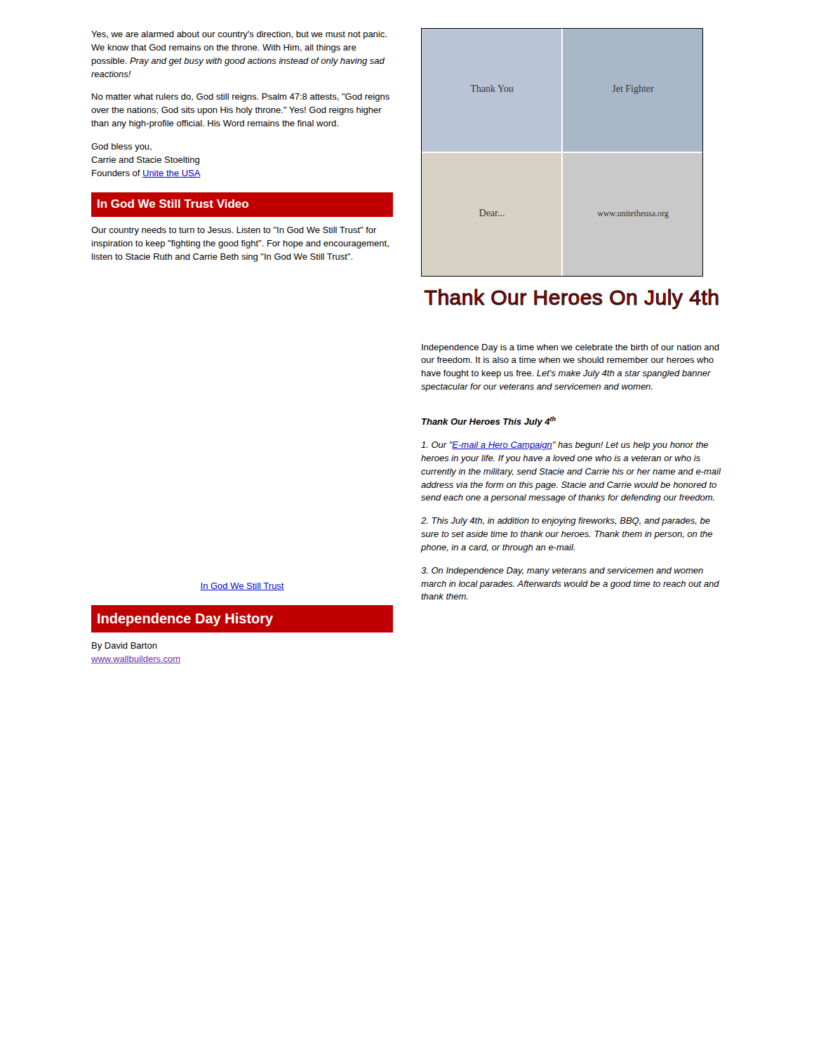Yes, we are alarmed about our country's direction, but we must not panic. We know that God remains on the throne. With Him, all things are possible. Pray and get busy with good actions instead of only having sad reactions!
No matter what rulers do, God still reigns. Psalm 47:8 attests, "God reigns over the nations; God sits upon His holy throne." Yes! God reigns higher than any high-profile official. His Word remains the final word.
God bless you,
Carrie and Stacie Stoelting
Founders of Unite the USA
In God We Still Trust Video
Our country needs to turn to Jesus. Listen to "In God We Still Trust" for inspiration to keep "fighting the good fight". For hope and encouragement, listen to Stacie Ruth and Carrie Beth sing "In God We Still Trust".
In God We Still Trust
Independence Day History
By David Barton
www.wallbuilders.com
Thank Our Heroes On July 4th
Independence Day is a time when we celebrate the birth of our nation and our freedom. It is also a time when we should remember our heroes who have fought to keep us free. Let's make July 4th a star spangled banner spectacular for our veterans and servicemen and women.
Thank Our Heroes This July 4th
1. Our "E-mail a Hero Campaign" has begun! Let us help you honor the heroes in your life. If you have a loved one who is a veteran or who is currently in the military, send Stacie and Carrie his or her name and e-mail address via the form on this page. Stacie and Carrie would be honored to send each one a personal message of thanks for defending our freedom.
2. This July 4th, in addition to enjoying fireworks, BBQ, and parades, be sure to set aside time to thank our heroes. Thank them in person, on the phone, in a card, or through an e-mail.
3. On Independence Day, many veterans and servicemen and women march in local parades. Afterwards would be a good time to reach out and thank them.